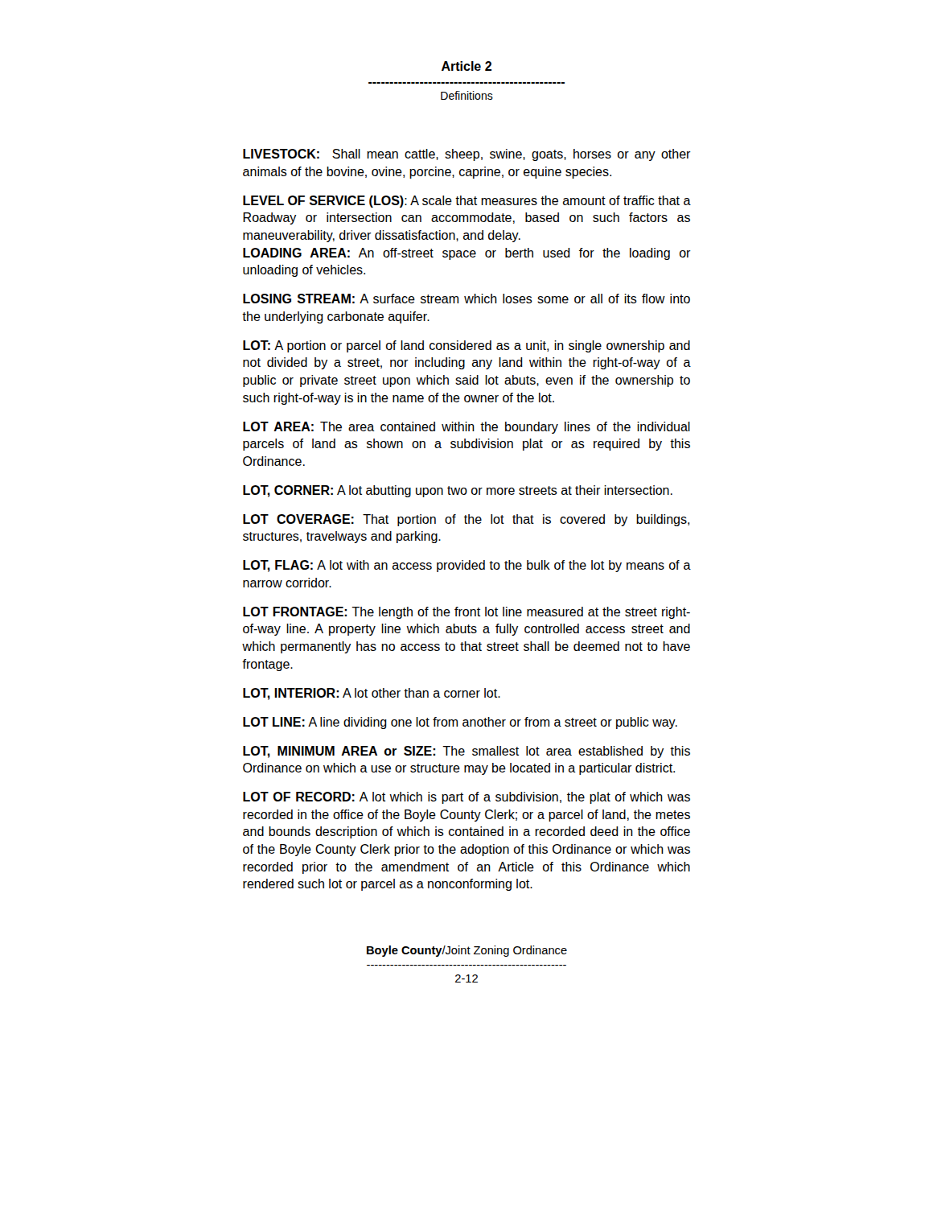Article 2
----------------------------------------------
Definitions
LIVESTOCK: Shall mean cattle, sheep, swine, goats, horses or any other animals of the bovine, ovine, porcine, caprine, or equine species.
LEVEL OF SERVICE (LOS): A scale that measures the amount of traffic that a Roadway or intersection can accommodate, based on such factors as maneuverability, driver dissatisfaction, and delay.
LOADING AREA: An off-street space or berth used for the loading or unloading of vehicles.
LOSING STREAM: A surface stream which loses some or all of its flow into the underlying carbonate aquifer.
LOT: A portion or parcel of land considered as a unit, in single ownership and not divided by a street, nor including any land within the right-of-way of a public or private street upon which said lot abuts, even if the ownership to such right-of-way is in the name of the owner of the lot.
LOT AREA: The area contained within the boundary lines of the individual parcels of land as shown on a subdivision plat or as required by this Ordinance.
LOT, CORNER: A lot abutting upon two or more streets at their intersection.
LOT COVERAGE: That portion of the lot that is covered by buildings, structures, travelways and parking.
LOT, FLAG: A lot with an access provided to the bulk of the lot by means of a narrow corridor.
LOT FRONTAGE: The length of the front lot line measured at the street right-of-way line. A property line which abuts a fully controlled access street and which permanently has no access to that street shall be deemed not to have frontage.
LOT, INTERIOR: A lot other than a corner lot.
LOT LINE: A line dividing one lot from another or from a street or public way.
LOT, MINIMUM AREA or SIZE: The smallest lot area established by this Ordinance on which a use or structure may be located in a particular district.
LOT OF RECORD: A lot which is part of a subdivision, the plat of which was recorded in the office of the Boyle County Clerk; or a parcel of land, the metes and bounds description of which is contained in a recorded deed in the office of the Boyle County Clerk prior to the adoption of this Ordinance or which was recorded prior to the amendment of an Article of this Ordinance which rendered such lot or parcel as a nonconforming lot.
Boyle County/Joint Zoning Ordinance
---------------------------------------------------
2-12